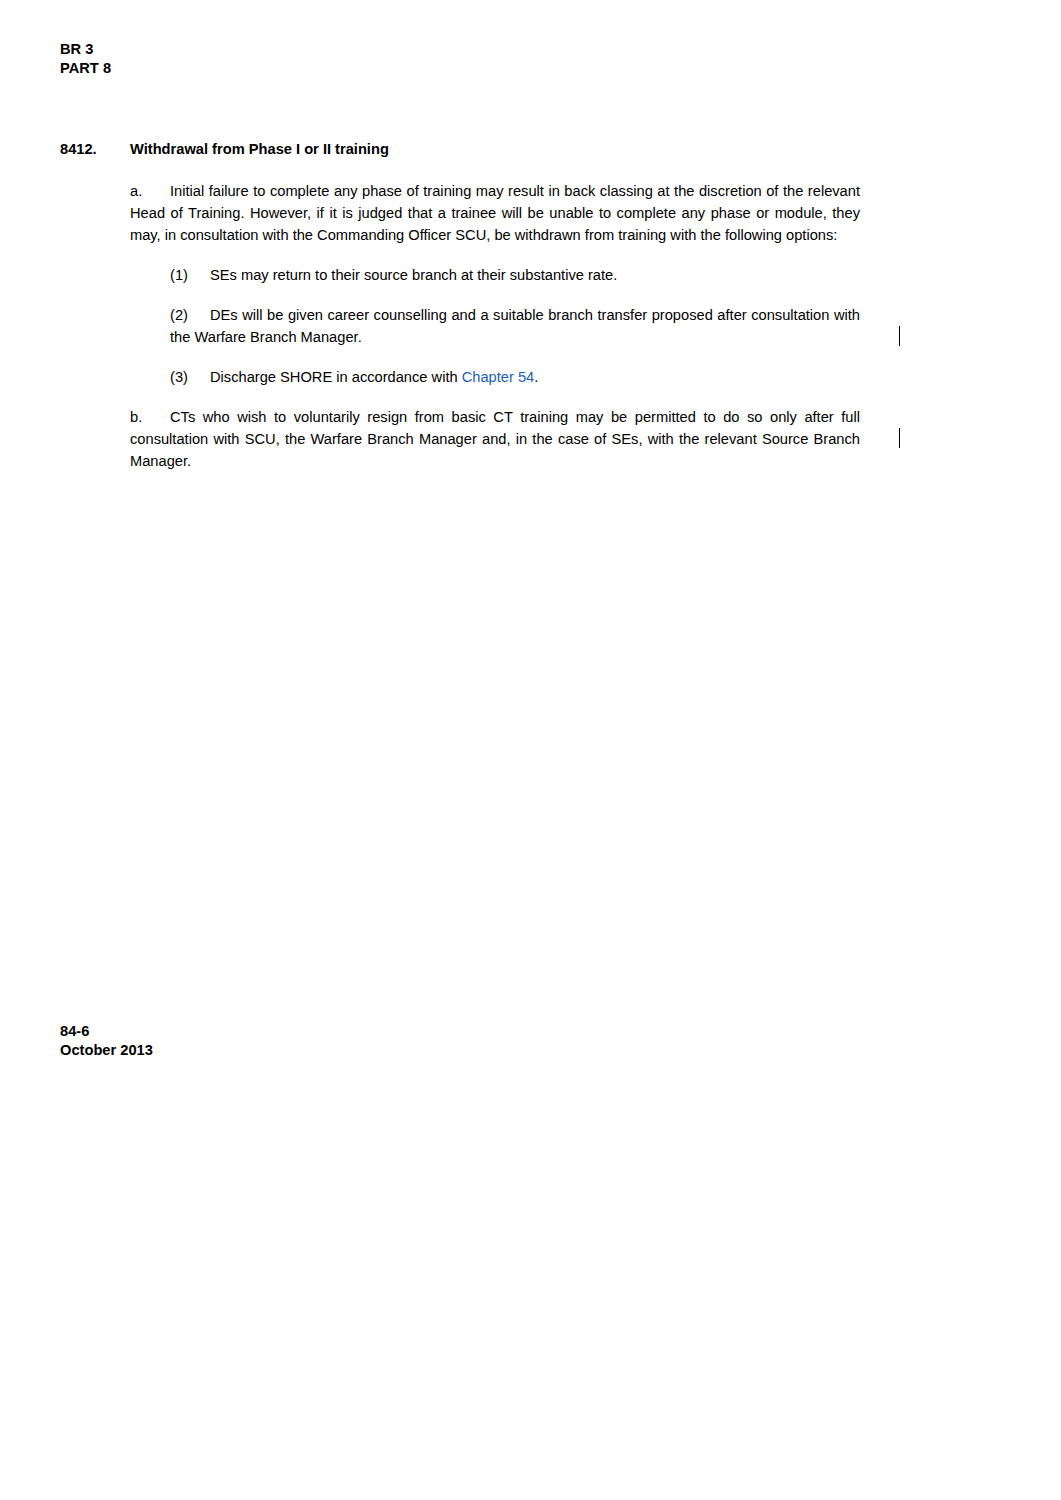BR 3
PART 8
8412. Withdrawal from Phase I or II training
a. Initial failure to complete any phase of training may result in back classing at the discretion of the relevant Head of Training. However, if it is judged that a trainee will be unable to complete any phase or module, they may, in consultation with the Commanding Officer SCU, be withdrawn from training with the following options:
(1) SEs may return to their source branch at their substantive rate.
(2) DEs will be given career counselling and a suitable branch transfer proposed after consultation with the Warfare Branch Manager.
(3) Discharge SHORE in accordance with Chapter 54.
b. CTs who wish to voluntarily resign from basic CT training may be permitted to do so only after full consultation with SCU, the Warfare Branch Manager and, in the case of SEs, with the relevant Source Branch Manager.
84-6
October 2013